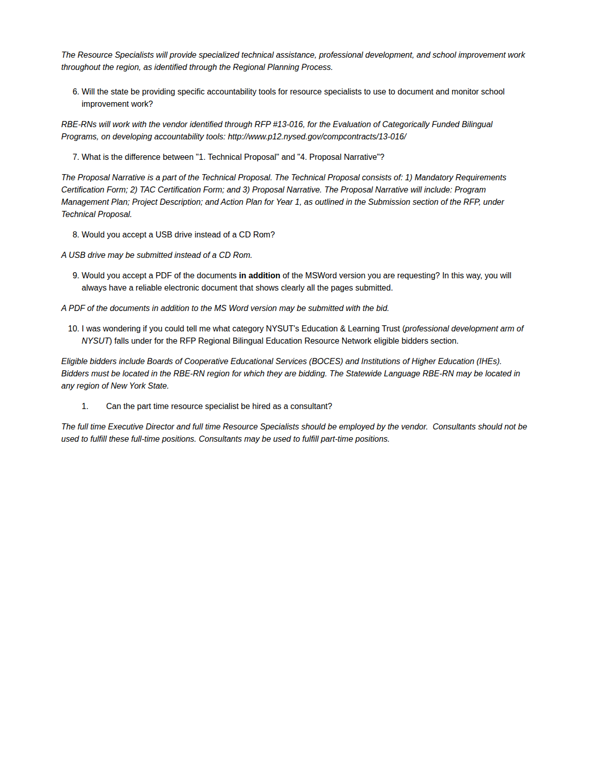The Resource Specialists will provide specialized technical assistance, professional development, and school improvement work throughout the region, as identified through the Regional Planning Process.
Will the state be providing specific accountability tools for resource specialists to use to document and monitor school improvement work?
RBE-RNs will work with the vendor identified through RFP #13-016, for the Evaluation of Categorically Funded Bilingual Programs, on developing accountability tools: http://www.p12.nysed.gov/compcontracts/13-016/
What is the difference between "1. Technical Proposal" and "4. Proposal Narrative"?
The Proposal Narrative is a part of the Technical Proposal. The Technical Proposal consists of: 1) Mandatory Requirements Certification Form; 2) TAC Certification Form; and 3) Proposal Narrative. The Proposal Narrative will include: Program Management Plan; Project Description; and Action Plan for Year 1, as outlined in the Submission section of the RFP, under Technical Proposal.
Would you accept a USB drive instead of a CD Rom?
A USB drive may be submitted instead of a CD Rom.
Would you accept a PDF of the documents in addition of the MSWord version you are requesting? In this way, you will always have a reliable electronic document that shows clearly all the pages submitted.
A PDF of the documents in addition to the MS Word version may be submitted with the bid.
I was wondering if you could tell me what category NYSUT's Education & Learning Trust (professional development arm of NYSUT) falls under for the RFP Regional Bilingual Education Resource Network eligible bidders section.
Eligible bidders include Boards of Cooperative Educational Services (BOCES) and Institutions of Higher Education (IHEs). Bidders must be located in the RBE-RN region for which they are bidding. The Statewide Language RBE-RN may be located in any region of New York State.
1. Can the part time resource specialist be hired as a consultant?
The full time Executive Director and full time Resource Specialists should be employed by the vendor. Consultants should not be used to fulfill these full-time positions. Consultants may be used to fulfill part-time positions.